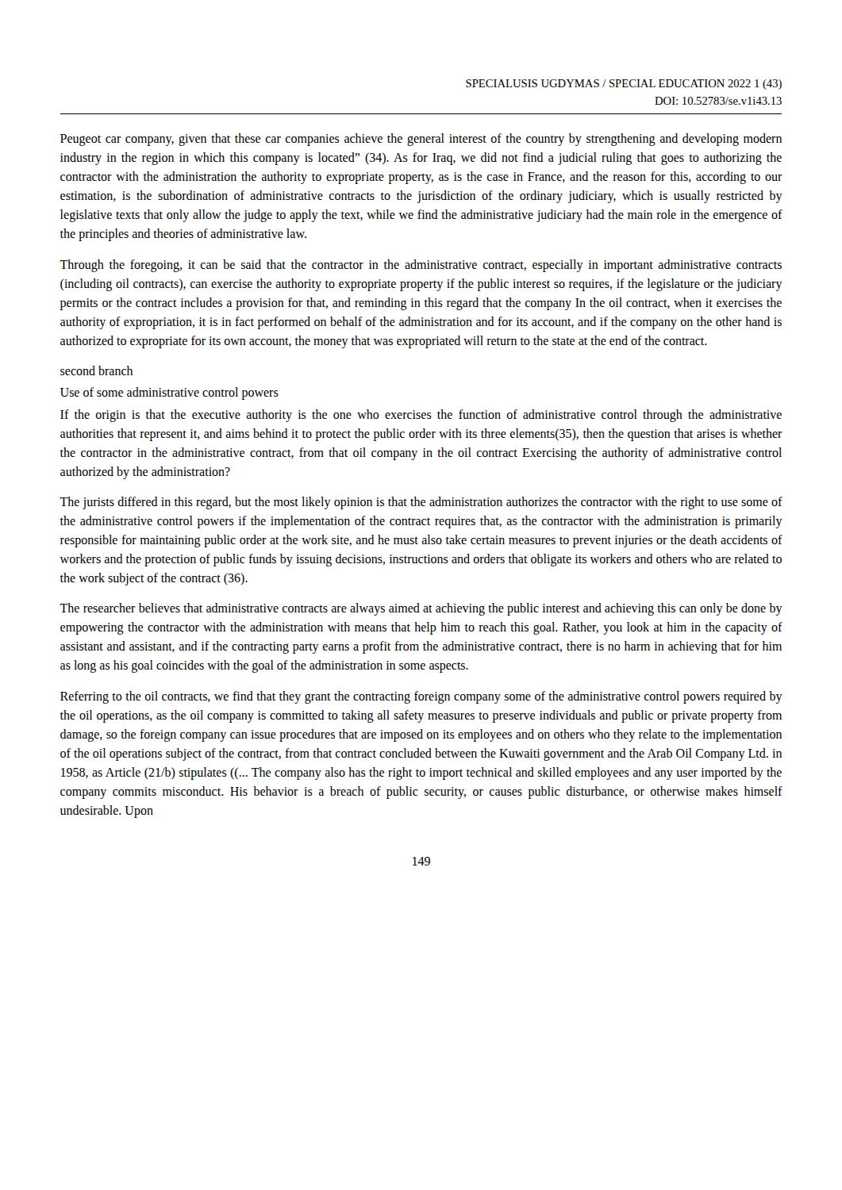SPECIALUSIS UGDYMAS / SPECIAL EDUCATION 2022 1 (43) DOI: 10.52783/se.v1i43.13
Peugeot car company, given that these car companies achieve the general interest of the country by strengthening and developing modern industry in the region in which this company is located” (34). As for Iraq, we did not find a judicial ruling that goes to authorizing the contractor with the administration the authority to expropriate property, as is the case in France, and the reason for this, according to our estimation, is the subordination of administrative contracts to the jurisdiction of the ordinary judiciary, which is usually restricted by legislative texts that only allow the judge to apply the text, while we find the administrative judiciary had the main role in the emergence of the principles and theories of administrative law.
Through the foregoing, it can be said that the contractor in the administrative contract, especially in important administrative contracts (including oil contracts), can exercise the authority to expropriate property if the public interest so requires, if the legislature or the judiciary permits or the contract includes a provision for that, and reminding in this regard that the company In the oil contract, when it exercises the authority of expropriation, it is in fact performed on behalf of the administration and for its account, and if the company on the other hand is authorized to expropriate for its own account, the money that was expropriated will return to the state at the end of the contract.
second branch
Use of some administrative control powers
If the origin is that the executive authority is the one who exercises the function of administrative control through the administrative authorities that represent it, and aims behind it to protect the public order with its three elements(35), then the question that arises is whether the contractor in the administrative contract, from that oil company in the oil contract Exercising the authority of administrative control authorized by the administration?
The jurists differed in this regard, but the most likely opinion is that the administration authorizes the contractor with the right to use some of the administrative control powers if the implementation of the contract requires that, as the contractor with the administration is primarily responsible for maintaining public order at the work site, and he must also take certain measures to prevent injuries or the death accidents of workers and the protection of public funds by issuing decisions, instructions and orders that obligate its workers and others who are related to the work subject of the contract (36).
The researcher believes that administrative contracts are always aimed at achieving the public interest and achieving this can only be done by empowering the contractor with the administration with means that help him to reach this goal. Rather, you look at him in the capacity of assistant and assistant, and if the contracting party earns a profit from the administrative contract, there is no harm in achieving that for him as long as his goal coincides with the goal of the administration in some aspects.
Referring to the oil contracts, we find that they grant the contracting foreign company some of the administrative control powers required by the oil operations, as the oil company is committed to taking all safety measures to preserve individuals and public or private property from damage, so the foreign company can issue procedures that are imposed on its employees and on others who they relate to the implementation of the oil operations subject of the contract, from that contract concluded between the Kuwaiti government and the Arab Oil Company Ltd. in 1958, as Article (21/b) stipulates ((... The company also has the right to import technical and skilled employees and any user imported by the company commits misconduct. His behavior is a breach of public security, or causes public disturbance, or otherwise makes himself undesirable. Upon
149